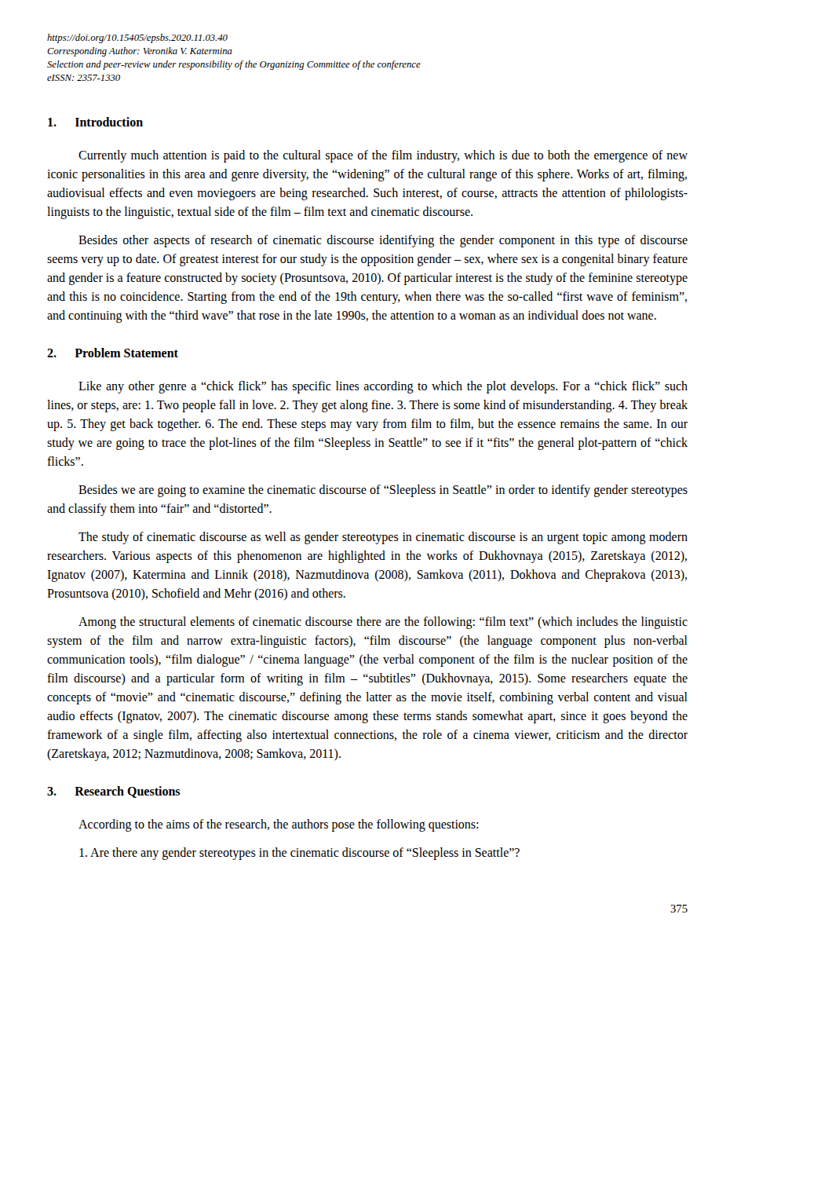https://doi.org/10.15405/epsbs.2020.11.03.40
Corresponding Author: Veronika V. Katermina
Selection and peer-review under responsibility of the Organizing Committee of the conference
eISSN: 2357-1330
1. Introduction
Currently much attention is paid to the cultural space of the film industry, which is due to both the emergence of new iconic personalities in this area and genre diversity, the “widening” of the cultural range of this sphere. Works of art, filming, audiovisual effects and even moviegoers are being researched. Such interest, of course, attracts the attention of philologists-linguists to the linguistic, textual side of the film – film text and cinematic discourse.
Besides other aspects of research of cinematic discourse identifying the gender component in this type of discourse seems very up to date. Of greatest interest for our study is the opposition gender – sex, where sex is a congenital binary feature and gender is a feature constructed by society (Prosuntsova, 2010). Of particular interest is the study of the feminine stereotype and this is no coincidence. Starting from the end of the 19th century, when there was the so-called “first wave of feminism”, and continuing with the “third wave” that rose in the late 1990s, the attention to a woman as an individual does not wane.
2. Problem Statement
Like any other genre a “chick flick” has specific lines according to which the plot develops. For a “chick flick” such lines, or steps, are: 1. Two people fall in love. 2. They get along fine. 3. There is some kind of misunderstanding. 4. They break up. 5. They get back together. 6. The end. These steps may vary from film to film, but the essence remains the same. In our study we are going to trace the plot-lines of the film “Sleepless in Seattle” to see if it “fits” the general plot-pattern of “chick flicks”.
Besides we are going to examine the cinematic discourse of “Sleepless in Seattle” in order to identify gender stereotypes and classify them into “fair” and “distorted”.
The study of cinematic discourse as well as gender stereotypes in cinematic discourse is an urgent topic among modern researchers. Various aspects of this phenomenon are highlighted in the works of Dukhovnaya (2015), Zaretskaya (2012), Ignatov (2007), Katermina and Linnik (2018), Nazmutdinova (2008), Samkova (2011), Dokhova and Cheprakova (2013), Prosuntsova (2010), Schofield and Mehr (2016) and others.
Among the structural elements of cinematic discourse there are the following: “film text” (which includes the linguistic system of the film and narrow extra-linguistic factors), “film discourse” (the language component plus non-verbal communication tools), “film dialogue” / “cinema language” (the verbal component of the film is the nuclear position of the film discourse) and a particular form of writing in film – “subtitles” (Dukhovnaya, 2015). Some researchers equate the concepts of “movie” and “cinematic discourse,” defining the latter as the movie itself, combining verbal content and visual audio effects (Ignatov, 2007). The cinematic discourse among these terms stands somewhat apart, since it goes beyond the framework of a single film, affecting also intertextual connections, the role of a cinema viewer, criticism and the director (Zaretskaya, 2012; Nazmutdinova, 2008; Samkova, 2011).
3. Research Questions
According to the aims of the research, the authors pose the following questions:
1. Are there any gender stereotypes in the cinematic discourse of “Sleepless in Seattle”?
375